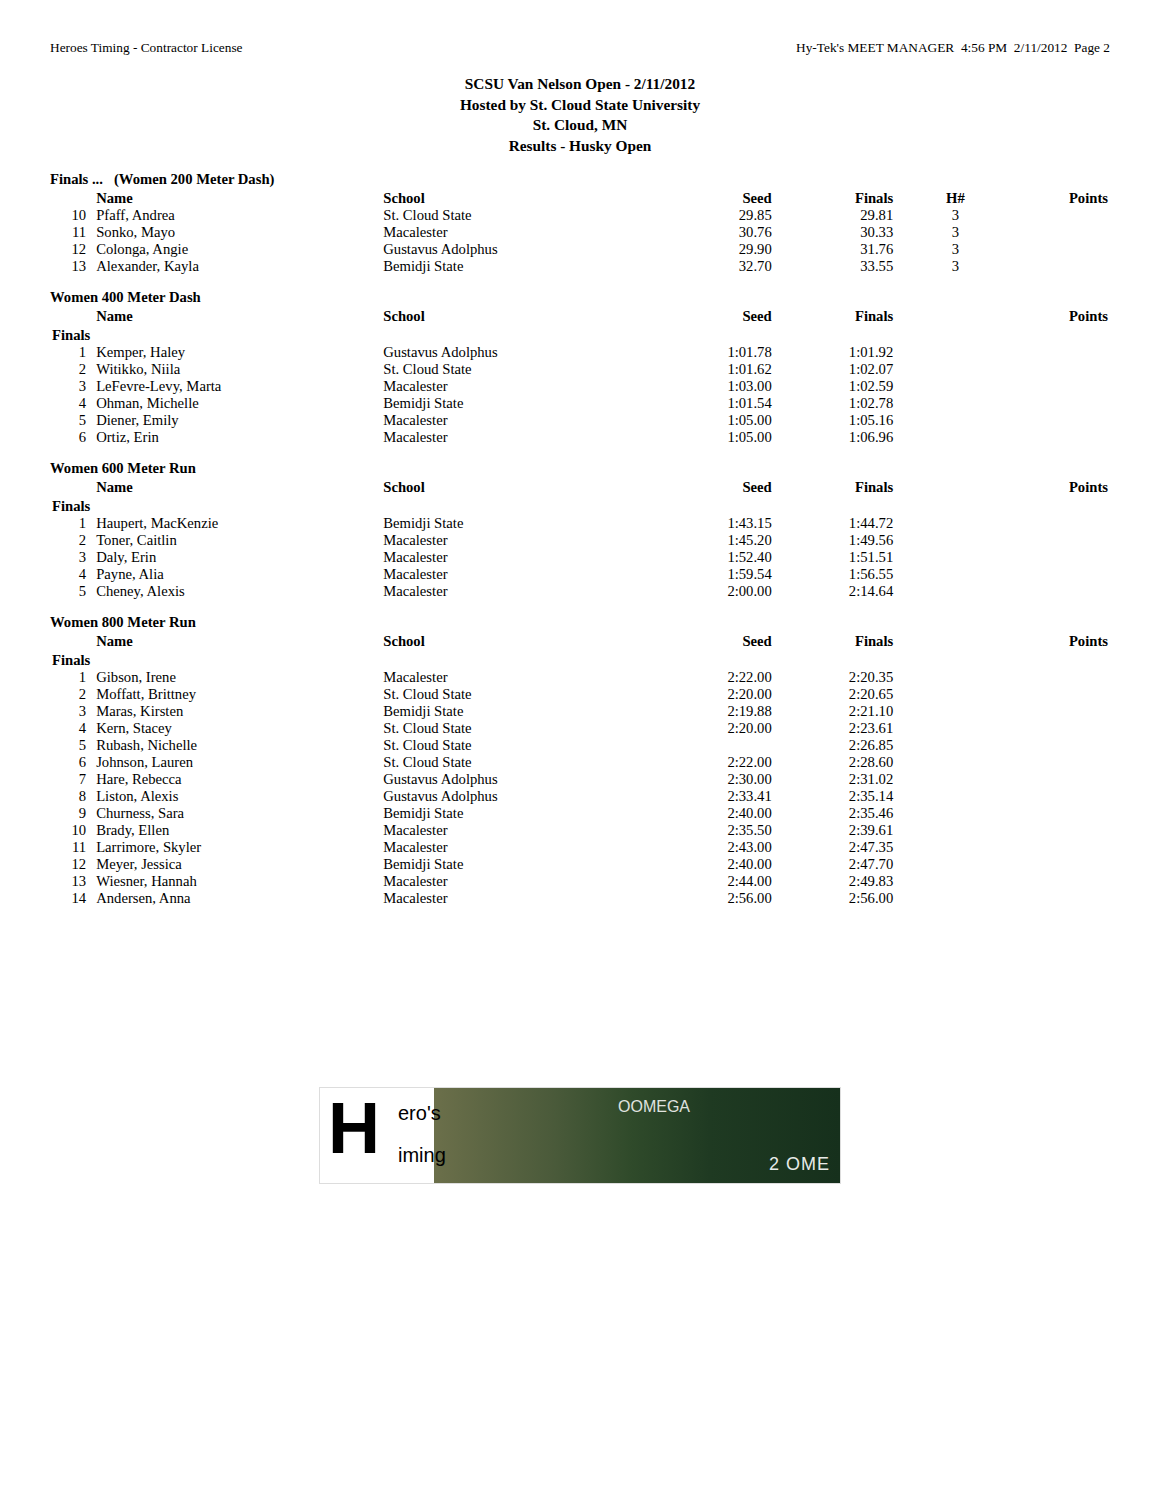Heroes Timing - Contractor License
Hy-Tek's MEET MANAGER 4:56 PM 2/11/2012 Page 2
SCSU Van Nelson Open - 2/11/2012
Hosted by St. Cloud State University
St. Cloud, MN
Results - Husky Open
Finals ... (Women 200 Meter Dash)
| | Name | School | Seed | Finals | H# | Points |
| --- | --- | --- | --- | --- | --- | --- |
| 10 | Pfaff, Andrea | St. Cloud State | 29.85 | 29.81 | 3 | |
| 11 | Sonko, Mayo | Macalester | 30.76 | 30.33 | 3 | |
| 12 | Colonga, Angie | Gustavus Adolphus | 29.90 | 31.76 | 3 | |
| 13 | Alexander, Kayla | Bemidji State | 32.70 | 33.55 | 3 | |
Women 400 Meter Dash
| | Name | School | Seed | Finals | | Points |
| --- | --- | --- | --- | --- | --- | --- |
| Finals |
| 1 | Kemper, Haley | Gustavus Adolphus | 1:01.78 | 1:01.92 | | |
| 2 | Witikko, Niila | St. Cloud State | 1:01.62 | 1:02.07 | | |
| 3 | LeFevre-Levy, Marta | Macalester | 1:03.00 | 1:02.59 | | |
| 4 | Ohman, Michelle | Bemidji State | 1:01.54 | 1:02.78 | | |
| 5 | Diener, Emily | Macalester | 1:05.00 | 1:05.16 | | |
| 6 | Ortiz, Erin | Macalester | 1:05.00 | 1:06.96 | | |
Women 600 Meter Run
| | Name | School | Seed | Finals | | Points |
| --- | --- | --- | --- | --- | --- | --- |
| Finals |
| 1 | Haupert, MacKenzie | Bemidji State | 1:43.15 | 1:44.72 | | |
| 2 | Toner, Caitlin | Macalester | 1:45.20 | 1:49.56 | | |
| 3 | Daly, Erin | Macalester | 1:52.40 | 1:51.51 | | |
| 4 | Payne, Alia | Macalester | 1:59.54 | 1:56.55 | | |
| 5 | Cheney, Alexis | Macalester | 2:00.00 | 2:14.64 | | |
Women 800 Meter Run
| | Name | School | Seed | Finals | | Points |
| --- | --- | --- | --- | --- | --- | --- |
| Finals |
| 1 | Gibson, Irene | Macalester | 2:22.00 | 2:20.35 | | |
| 2 | Moffatt, Brittney | St. Cloud State | 2:20.00 | 2:20.65 | | |
| 3 | Maras, Kirsten | Bemidji State | 2:19.88 | 2:21.10 | | |
| 4 | Kern, Stacey | St. Cloud State | 2:20.00 | 2:23.61 | | |
| 5 | Rubash, Nichelle | St. Cloud State | | 2:26.85 | | |
| 6 | Johnson, Lauren | St. Cloud State | 2:22.00 | 2:28.60 | | |
| 7 | Hare, Rebecca | Gustavus Adolphus | 2:30.00 | 2:31.02 | | |
| 8 | Liston, Alexis | Gustavus Adolphus | 2:33.41 | 2:35.14 | | |
| 9 | Churness, Sara | Bemidji State | 2:40.00 | 2:35.46 | | |
| 10 | Brady, Ellen | Macalester | 2:35.50 | 2:39.61 | | |
| 11 | Larrimore, Skyler | Macalester | 2:43.00 | 2:47.35 | | |
| 12 | Meyer, Jessica | Bemidji State | 2:40.00 | 2:47.70 | | |
| 13 | Wiesner, Hannah | Macalester | 2:44.00 | 2:49.83 | | |
| 14 | Andersen, Anna | Macalester | 2:56.00 | 2:56.00 | | |
H
ero's
iming
OOMEGA
2 OME